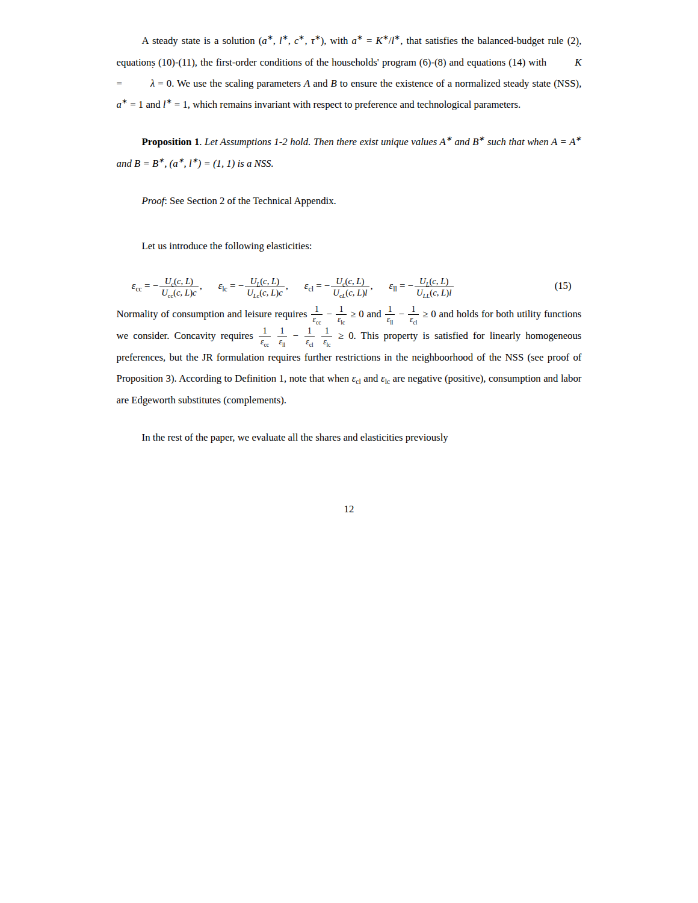A steady state is a solution (a∗, l∗, c∗, τ∗), with a∗ = K∗/l∗, that satisfies the balanced-budget rule (2), equations (10)-(11), the first-order conditions of the households' program (6)-(8) and equations (14) with K = λ = 0. We use the scaling parameters A and B to ensure the existence of a normalized steady state (NSS), a∗ = 1 and l∗ = 1, which remains invariant with respect to preference and technological parameters.
Proposition 1. Let Assumptions 1-2 hold. Then there exist unique values A∗ and B∗ such that when A = A∗ and B = B∗, (a∗, l∗) = (1, 1) is a NSS.
Proof: See Section 2 of the Technical Appendix.
Let us introduce the following elasticities:
εcc = −Uc(c, L) Ucc(c, L)c, εlc = −UL(c, L) ULc(c, L)c, εcl = −Uc(c, L) UcL(c, L)l, εll = −UL(c, L) ULL(c, L)l (15)
Normality of consumption and leisure requires 1 εcc − 1 εlc ≥ 0 and 1 εll − 1 εcl ≥ 0 and holds for both utility functions we consider. Concavity requires 1 εcc 1 εll − 1 εcl 1 εlc ≥ 0. This property is satisfied for linearly homogeneous preferences, but the JR formulation requires further restrictions in the neighboorhood of the NSS (see proof of Proposition 3). According to Definition 1, note that when εcl and εlc are negative (positive), consumption and labor are Edgeworth substitutes (complements).
In the rest of the paper, we evaluate all the shares and elasticities previously
12